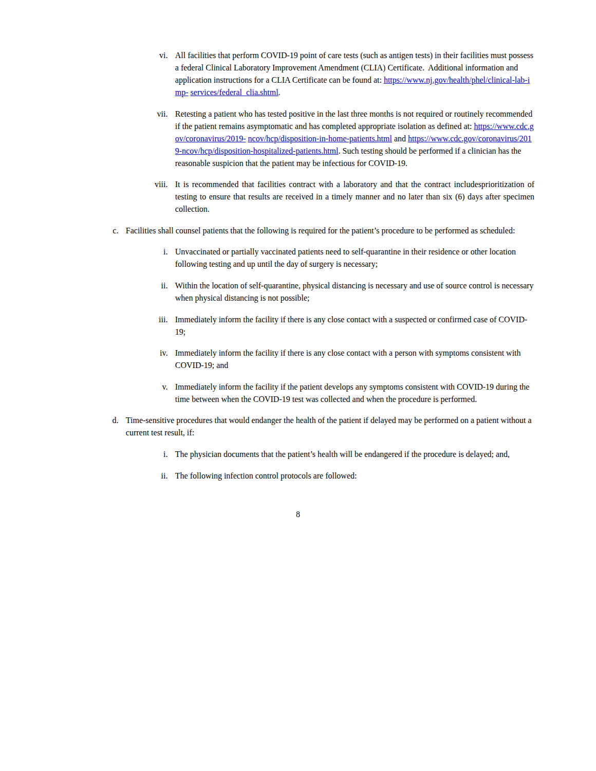vi. All facilities that perform COVID-19 point of care tests (such as antigen tests) in their facilities must possess a federal Clinical Laboratory Improvement Amendment (CLIA) Certificate. Additional information and application instructions for a CLIA Certificate can be found at: https://www.nj.gov/health/phel/clinical-lab-imp- services/federal_clia.shtml.
vii. Retesting a patient who has tested positive in the last three months is not required or routinely recommended if the patient remains asymptomatic and has completed appropriate isolation as defined at: https://www.cdc.gov/coronavirus/2019- ncov/hcp/disposition-in-home-patients.html and https://www.cdc.gov/coronavirus/2019-ncov/hcp/disposition-hospitalized-patients.html. Such testing should be performed if a clinician has the reasonable suspicion that the patient may be infectious for COVID-19.
viii. It is recommended that facilities contract with a laboratory and that the contract includesprioritization of testing to ensure that results are received in a timely manner and no later than six (6) days after specimen collection.
c. Facilities shall counsel patients that the following is required for the patient’s procedure to be performed as scheduled:
i. Unvaccinated or partially vaccinated patients need to self-quarantine in their residence or other location following testing and up until the day of surgery is necessary;
ii. Within the location of self-quarantine, physical distancing is necessary and use of source control is necessary when physical distancing is not possible;
iii. Immediately inform the facility if there is any close contact with a suspected or confirmed case of COVID-19;
iv. Immediately inform the facility if there is any close contact with a person with symptoms consistent with COVID-19; and
v. Immediately inform the facility if the patient develops any symptoms consistent with COVID-19 during the time between when the COVID-19 test was collected and when the procedure is performed.
d. Time-sensitive procedures that would endanger the health of the patient if delayed may be performed on a patient without a current test result, if:
i. The physician documents that the patient’s health will be endangered if the procedure is delayed; and,
ii. The following infection control protocols are followed:
8